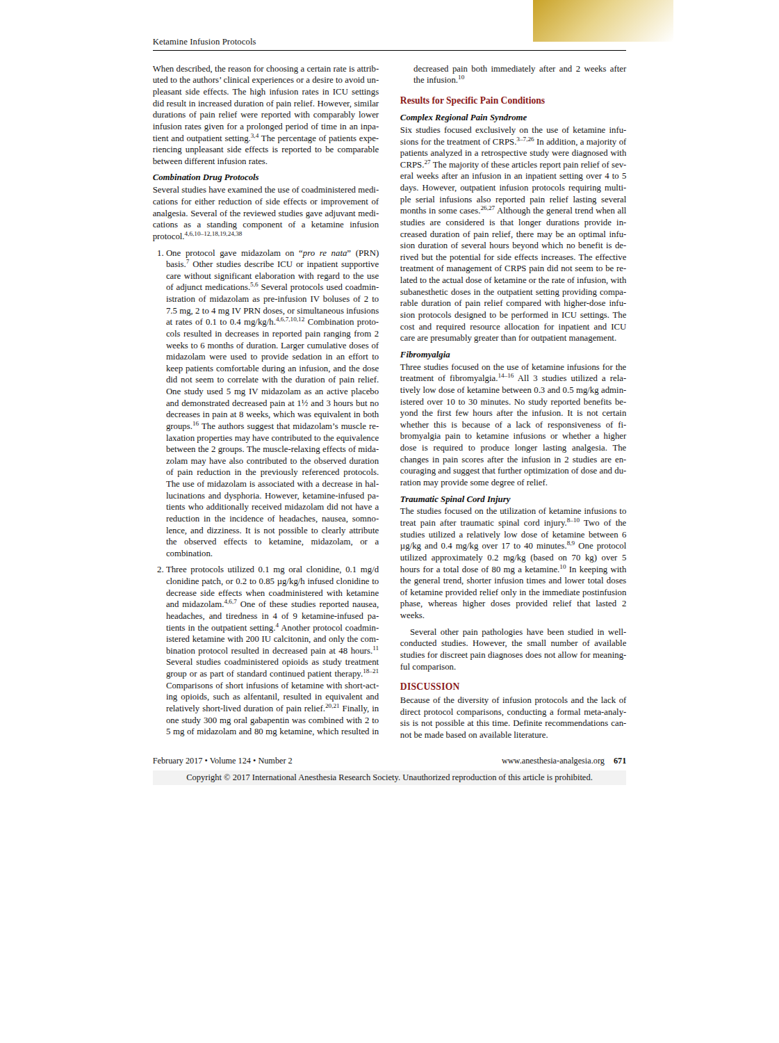Ketamine Infusion Protocols
When described, the reason for choosing a certain rate is attributed to the authors’ clinical experiences or a desire to avoid unpleasant side effects. The high infusion rates in ICU settings did result in increased duration of pain relief. However, similar durations of pain relief were reported with comparably lower infusion rates given for a prolonged period of time in an inpatient and outpatient setting.3,4 The percentage of patients experiencing unpleasant side effects is reported to be comparable between different infusion rates.
Combination Drug Protocols
Several studies have examined the use of coadministered medications for either reduction of side effects or improvement of analgesia. Several of the reviewed studies gave adjuvant medications as a standing component of a ketamine infusion protocol.4,6,10–12,18,19,24,38
One protocol gave midazolam on “pro re nata” (PRN) basis.7 Other studies describe ICU or inpatient supportive care without significant elaboration with regard to the use of adjunct medications.5,6 Several protocols used coadministration of midazolam as pre-infusion IV boluses of 2 to 7.5 mg, 2 to 4 mg IV PRN doses, or simultaneous infusions at rates of 0.1 to 0.4 mg/kg/h.4,6,7,10,12 Combination protocols resulted in decreases in reported pain ranging from 2 weeks to 6 months of duration. Larger cumulative doses of midazolam were used to provide sedation in an effort to keep patients comfortable during an infusion, and the dose did not seem to correlate with the duration of pain relief. One study used 5 mg IV midazolam as an active placebo and demonstrated decreased pain at 1½ and 3 hours but no decreases in pain at 8 weeks, which was equivalent in both groups.16 The authors suggest that midazolam’s muscle relaxation properties may have contributed to the equivalence between the 2 groups. The muscle-relaxing effects of midazolam may have also contributed to the observed duration of pain reduction in the previously referenced protocols. The use of midazolam is associated with a decrease in hallucinations and dysphoria. However, ketamine-infused patients who additionally received midazolam did not have a reduction in the incidence of headaches, nausea, somnolence, and dizziness. It is not possible to clearly attribute the observed effects to ketamine, midazolam, or a combination.
Three protocols utilized 0.1 mg oral clonidine, 0.1 mg/d clonidine patch, or 0.2 to 0.85 µg/kg/h infused clonidine to decrease side effects when coadministered with ketamine and midazolam.4,6,7 One of these studies reported nausea, headaches, and tiredness in 4 of 9 ketamine-infused patients in the outpatient setting.4 Another protocol coadministered ketamine with 200 IU calcitonin, and only the combination protocol resulted in decreased pain at 48 hours.11 Several studies coadministered opioids as study treatment group or as part of standard continued patient therapy.18–21 Comparisons of short infusions of ketamine with short-acting opioids, such as alfentanil, resulted in equivalent and relatively short-lived duration of pain relief.20,21 Finally, in one study 300 mg oral gabapentin was combined with 2 to 5 mg of midazolam and 80 mg ketamine, which resulted in decreased pain both immediately after and 2 weeks after the infusion.10
Results for Specific Pain Conditions
Complex Regional Pain Syndrome
Six studies focused exclusively on the use of ketamine infusions for the treatment of CRPS.3–7,26 In addition, a majority of patients analyzed in a retrospective study were diagnosed with CRPS.27 The majority of these articles report pain relief of several weeks after an infusion in an inpatient setting over 4 to 5 days. However, outpatient infusion protocols requiring multiple serial infusions also reported pain relief lasting several months in some cases.26,27 Although the general trend when all studies are considered is that longer durations provide increased duration of pain relief, there may be an optimal infusion duration of several hours beyond which no benefit is derived but the potential for side effects increases. The effective treatment of management of CRPS pain did not seem to be related to the actual dose of ketamine or the rate of infusion, with subanesthetic doses in the outpatient setting providing comparable duration of pain relief compared with higher-dose infusion protocols designed to be performed in ICU settings. The cost and required resource allocation for inpatient and ICU care are presumably greater than for outpatient management.
Fibromyalgia
Three studies focused on the use of ketamine infusions for the treatment of fibromyalgia.14–16 All 3 studies utilized a relatively low dose of ketamine between 0.3 and 0.5 mg/kg administered over 10 to 30 minutes. No study reported benefits beyond the first few hours after the infusion. It is not certain whether this is because of a lack of responsiveness of fibromyalgia pain to ketamine infusions or whether a higher dose is required to produce longer lasting analgesia. The changes in pain scores after the infusion in 2 studies are encouraging and suggest that further optimization of dose and duration may provide some degree of relief.
Traumatic Spinal Cord Injury
The studies focused on the utilization of ketamine infusions to treat pain after traumatic spinal cord injury.8–10 Two of the studies utilized a relatively low dose of ketamine between 6 µg/kg and 0.4 mg/kg over 17 to 40 minutes.8,9 One protocol utilized approximately 0.2 mg/kg (based on 70 kg) over 5 hours for a total dose of 80 mg a ketamine.10 In keeping with the general trend, shorter infusion times and lower total doses of ketamine provided relief only in the immediate postinfusion phase, whereas higher doses provided relief that lasted 2 weeks.
Several other pain pathologies have been studied in well-conducted studies. However, the small number of available studies for discreet pain diagnoses does not allow for meaningful comparison.
Discussion
Because of the diversity of infusion protocols and the lack of direct protocol comparisons, conducting a formal meta-analysis is not possible at this time. Definite recommendations cannot be made based on available literature.
February 2017 • Volume 124 • Number 2
www.anesthesia-analgesia.org 671
Copyright © 2017 International Anesthesia Research Society. Unauthorized reproduction of this article is prohibited.